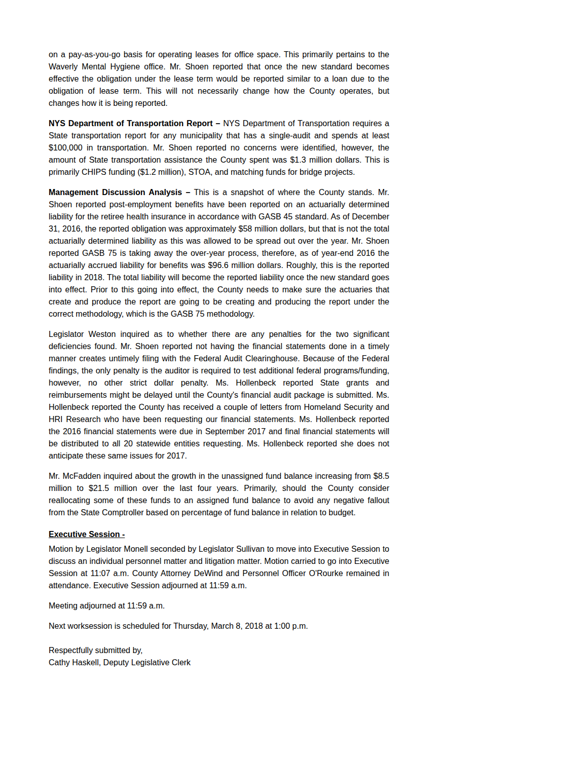on a pay-as-you-go basis for operating leases for office space. This primarily pertains to the Waverly Mental Hygiene office. Mr. Shoen reported that once the new standard becomes effective the obligation under the lease term would be reported similar to a loan due to the obligation of lease term. This will not necessarily change how the County operates, but changes how it is being reported.
NYS Department of Transportation Report – NYS Department of Transportation requires a State transportation report for any municipality that has a single-audit and spends at least $100,000 in transportation. Mr. Shoen reported no concerns were identified, however, the amount of State transportation assistance the County spent was $1.3 million dollars. This is primarily CHIPS funding ($1.2 million), STOA, and matching funds for bridge projects.
Management Discussion Analysis – This is a snapshot of where the County stands. Mr. Shoen reported post-employment benefits have been reported on an actuarially determined liability for the retiree health insurance in accordance with GASB 45 standard. As of December 31, 2016, the reported obligation was approximately $58 million dollars, but that is not the total actuarially determined liability as this was allowed to be spread out over the year. Mr. Shoen reported GASB 75 is taking away the over-year process, therefore, as of year-end 2016 the actuarially accrued liability for benefits was $96.6 million dollars. Roughly, this is the reported liability in 2018. The total liability will become the reported liability once the new standard goes into effect. Prior to this going into effect, the County needs to make sure the actuaries that create and produce the report are going to be creating and producing the report under the correct methodology, which is the GASB 75 methodology.
Legislator Weston inquired as to whether there are any penalties for the two significant deficiencies found. Mr. Shoen reported not having the financial statements done in a timely manner creates untimely filing with the Federal Audit Clearinghouse. Because of the Federal findings, the only penalty is the auditor is required to test additional federal programs/funding, however, no other strict dollar penalty. Ms. Hollenbeck reported State grants and reimbursements might be delayed until the County's financial audit package is submitted. Ms. Hollenbeck reported the County has received a couple of letters from Homeland Security and HRI Research who have been requesting our financial statements. Ms. Hollenbeck reported the 2016 financial statements were due in September 2017 and final financial statements will be distributed to all 20 statewide entities requesting. Ms. Hollenbeck reported she does not anticipate these same issues for 2017.
Mr. McFadden inquired about the growth in the unassigned fund balance increasing from $8.5 million to $21.5 million over the last four years. Primarily, should the County consider reallocating some of these funds to an assigned fund balance to avoid any negative fallout from the State Comptroller based on percentage of fund balance in relation to budget.
Executive Session -
Motion by Legislator Monell seconded by Legislator Sullivan to move into Executive Session to discuss an individual personnel matter and litigation matter. Motion carried to go into Executive Session at 11:07 a.m. County Attorney DeWind and Personnel Officer O'Rourke remained in attendance. Executive Session adjourned at 11:59 a.m.
Meeting adjourned at 11:59 a.m.
Next worksession is scheduled for Thursday, March 8, 2018 at 1:00 p.m.
Respectfully submitted by,
Cathy Haskell, Deputy Legislative Clerk